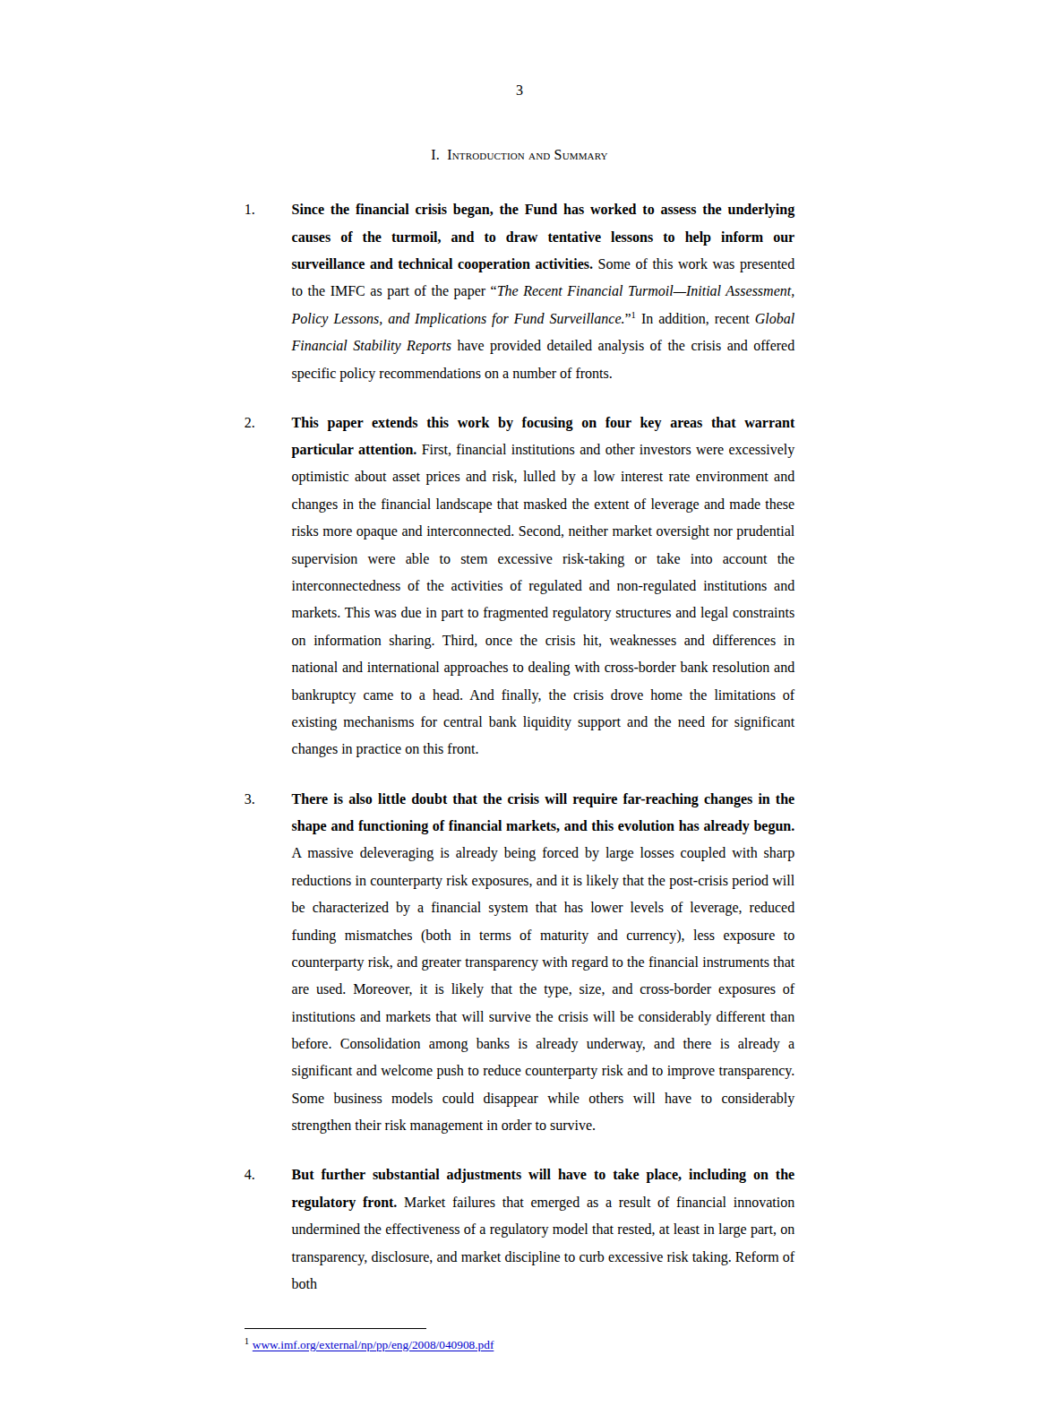3
I. Introduction and Summary
1. Since the financial crisis began, the Fund has worked to assess the underlying causes of the turmoil, and to draw tentative lessons to help inform our surveillance and technical cooperation activities. Some of this work was presented to the IMFC as part of the paper “The Recent Financial Turmoil—Initial Assessment, Policy Lessons, and Implications for Fund Surveillance.”1 In addition, recent Global Financial Stability Reports have provided detailed analysis of the crisis and offered specific policy recommendations on a number of fronts.
2. This paper extends this work by focusing on four key areas that warrant particular attention. First, financial institutions and other investors were excessively optimistic about asset prices and risk, lulled by a low interest rate environment and changes in the financial landscape that masked the extent of leverage and made these risks more opaque and interconnected. Second, neither market oversight nor prudential supervision were able to stem excessive risk-taking or take into account the interconnectedness of the activities of regulated and non-regulated institutions and markets. This was due in part to fragmented regulatory structures and legal constraints on information sharing. Third, once the crisis hit, weaknesses and differences in national and international approaches to dealing with cross-border bank resolution and bankruptcy came to a head. And finally, the crisis drove home the limitations of existing mechanisms for central bank liquidity support and the need for significant changes in practice on this front.
3. There is also little doubt that the crisis will require far-reaching changes in the shape and functioning of financial markets, and this evolution has already begun. A massive deleveraging is already being forced by large losses coupled with sharp reductions in counterparty risk exposures, and it is likely that the post-crisis period will be characterized by a financial system that has lower levels of leverage, reduced funding mismatches (both in terms of maturity and currency), less exposure to counterparty risk, and greater transparency with regard to the financial instruments that are used. Moreover, it is likely that the type, size, and cross-border exposures of institutions and markets that will survive the crisis will be considerably different than before. Consolidation among banks is already underway, and there is already a significant and welcome push to reduce counterparty risk and to improve transparency. Some business models could disappear while others will have to considerably strengthen their risk management in order to survive.
4. But further substantial adjustments will have to take place, including on the regulatory front. Market failures that emerged as a result of financial innovation undermined the effectiveness of a regulatory model that rested, at least in large part, on transparency, disclosure, and market discipline to curb excessive risk taking. Reform of both
1www.imf.org/external/np/pp/eng/2008/040908.pdf